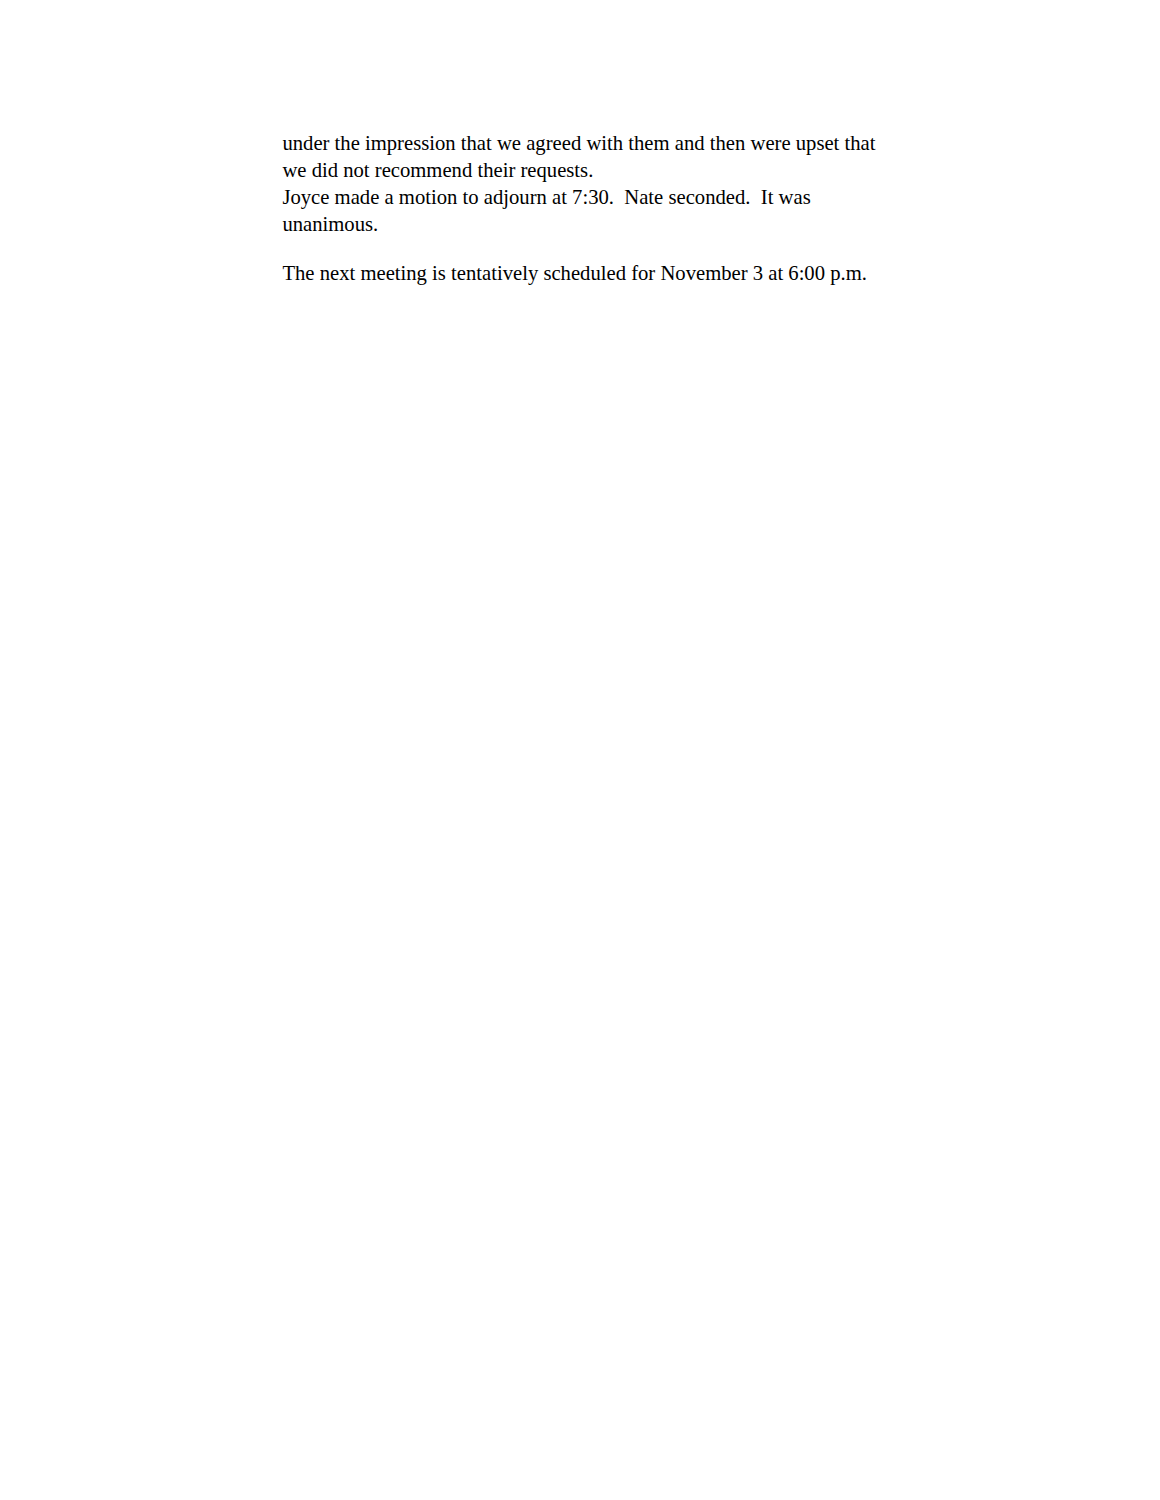under the impression that we agreed with them and then were upset that we did not recommend their requests.
Joyce made a motion to adjourn at 7:30. Nate seconded. It was unanimous.
The next meeting is tentatively scheduled for November 3 at 6:00 p.m.